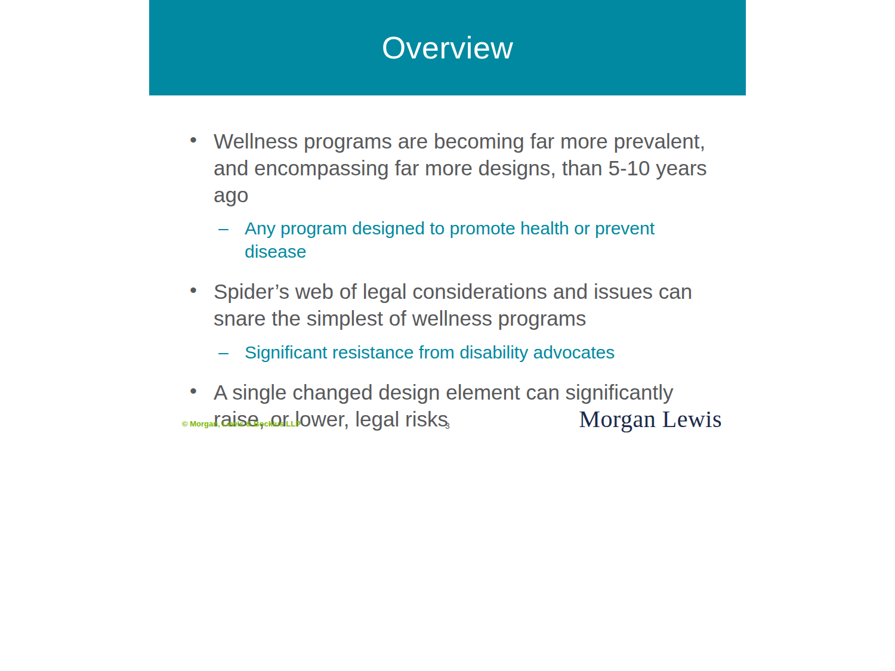Overview
Wellness programs are becoming far more prevalent, and encompassing far more designs, than 5-10 years ago
Any program designed to promote health or prevent disease
Spider’s web of legal considerations and issues can snare the simplest of wellness programs
Significant resistance from disability advocates
A single changed design element can significantly raise, or lower, legal risks
© Morgan, Lewis & Bockius LLP
3
Morgan Lewis